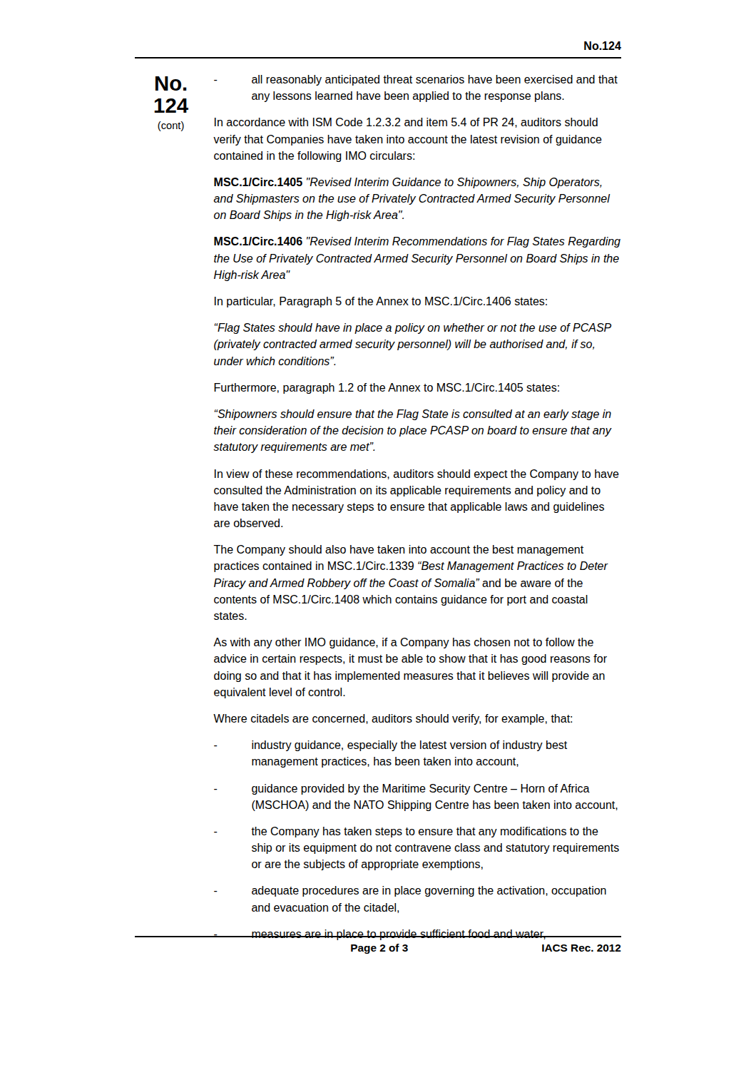No.124
No.
124
(cont)
-
all reasonably anticipated threat scenarios have been exercised and that any lessons learned have been applied to the response plans.
In accordance with ISM Code 1.2.3.2 and item 5.4 of PR 24, auditors should verify that Companies have taken into account the latest revision of guidance contained in the following IMO circulars:
MSC.1/Circ.1405 "Revised Interim Guidance to Shipowners, Ship Operators, and Shipmasters on the use of Privately Contracted Armed Security Personnel on Board Ships in the High-risk Area".
MSC.1/Circ.1406 "Revised Interim Recommendations for Flag States Regarding the Use of Privately Contracted Armed Security Personnel on Board Ships in the High-risk Area"
In particular, Paragraph 5 of the Annex to MSC.1/Circ.1406 states:
“Flag States should have in place a policy on whether or not the use of PCASP (privately contracted armed security personnel) will be authorised and, if so, under which conditions”.
Furthermore, paragraph 1.2 of the Annex to MSC.1/Circ.1405 states:
“Shipowners should ensure that the Flag State is consulted at an early stage in their consideration of the decision to place PCASP on board to ensure that any statutory requirements are met”.
In view of these recommendations, auditors should expect the Company to have consulted the Administration on its applicable requirements and policy and to have taken the necessary steps to ensure that applicable laws and guidelines are observed.
The Company should also have taken into account the best management practices contained in MSC.1/Circ.1339 “Best Management Practices to Deter Piracy and Armed Robbery off the Coast of Somalia” and be aware of the contents of MSC.1/Circ.1408 which contains guidance for port and coastal states.
As with any other IMO guidance, if a Company has chosen not to follow the advice in certain respects, it must be able to show that it has good reasons for doing so and that it has implemented measures that it believes will provide an equivalent level of control.
Where citadels are concerned, auditors should verify, for example, that:
-
industry guidance, especially the latest version of industry best management practices, has been taken into account,
-
guidance provided by the Maritime Security Centre – Horn of Africa (MSCHOA) and the NATO Shipping Centre has been taken into account,
-
the Company has taken steps to ensure that any modifications to the ship or its equipment do not contravene class and statutory requirements or are the subjects of appropriate exemptions,
-
adequate procedures are in place governing the activation, occupation and evacuation of the citadel,
-
measures are in place to provide sufficient food and water,
Page 2 of 3
IACS Rec. 2012